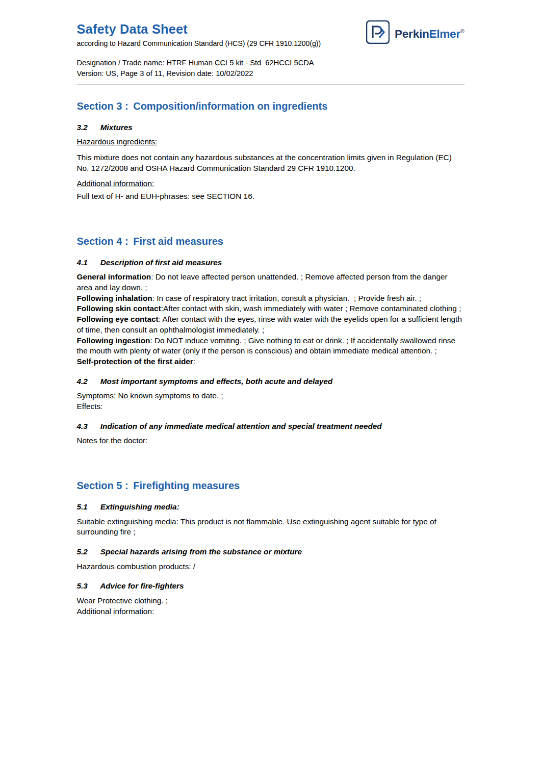Safety Data Sheet
according to Hazard Communication Standard (HCS) (29 CFR 1910.1200(g))
PerkinElmer®
Designation / Trade name: HTRF Human CCL5 kit - Std 62HCCL5CDA
Version: US, Page 3 of 11, Revision date: 10/02/2022
Section 3 : Composition/information on ingredients
3.2 Mixtures
Hazardous ingredients:
This mixture does not contain any hazardous substances at the concentration limits given in Regulation (EC) No. 1272/2008 and OSHA Hazard Communication Standard 29 CFR 1910.1200.
Additional information:
Full text of H- and EUH-phrases: see SECTION 16.
Section 4 : First aid measures
4.1 Description of first aid measures
General information: Do not leave affected person unattended. ; Remove affected person from the danger area and lay down. ;
Following inhalation: In case of respiratory tract irritation, consult a physician. ; Provide fresh air. ;
Following skin contact:After contact with skin, wash immediately with water ; Remove contaminated clothing ;
Following eye contact: After contact with the eyes, rinse with water with the eyelids open for a sufficient length of time, then consult an ophthalmologist immediately. ;
Following ingestion: Do NOT induce vomiting. ; Give nothing to eat or drink. ; If accidentally swallowed rinse the mouth with plenty of water (only if the person is conscious) and obtain immediate medical attention. ;
Self-protection of the first aider:
4.2 Most important symptoms and effects, both acute and delayed
Symptoms: No known symptoms to date. ;
Effects:
4.3 Indication of any immediate medical attention and special treatment needed
Notes for the doctor:
Section 5 : Firefighting measures
5.1 Extinguishing media:
Suitable extinguishing media: This product is not flammable. Use extinguishing agent suitable for type of surrounding fire ;
5.2 Special hazards arising from the substance or mixture
Hazardous combustion products: /
5.3 Advice for fire-fighters
Wear Protective clothing. ;
Additional information: